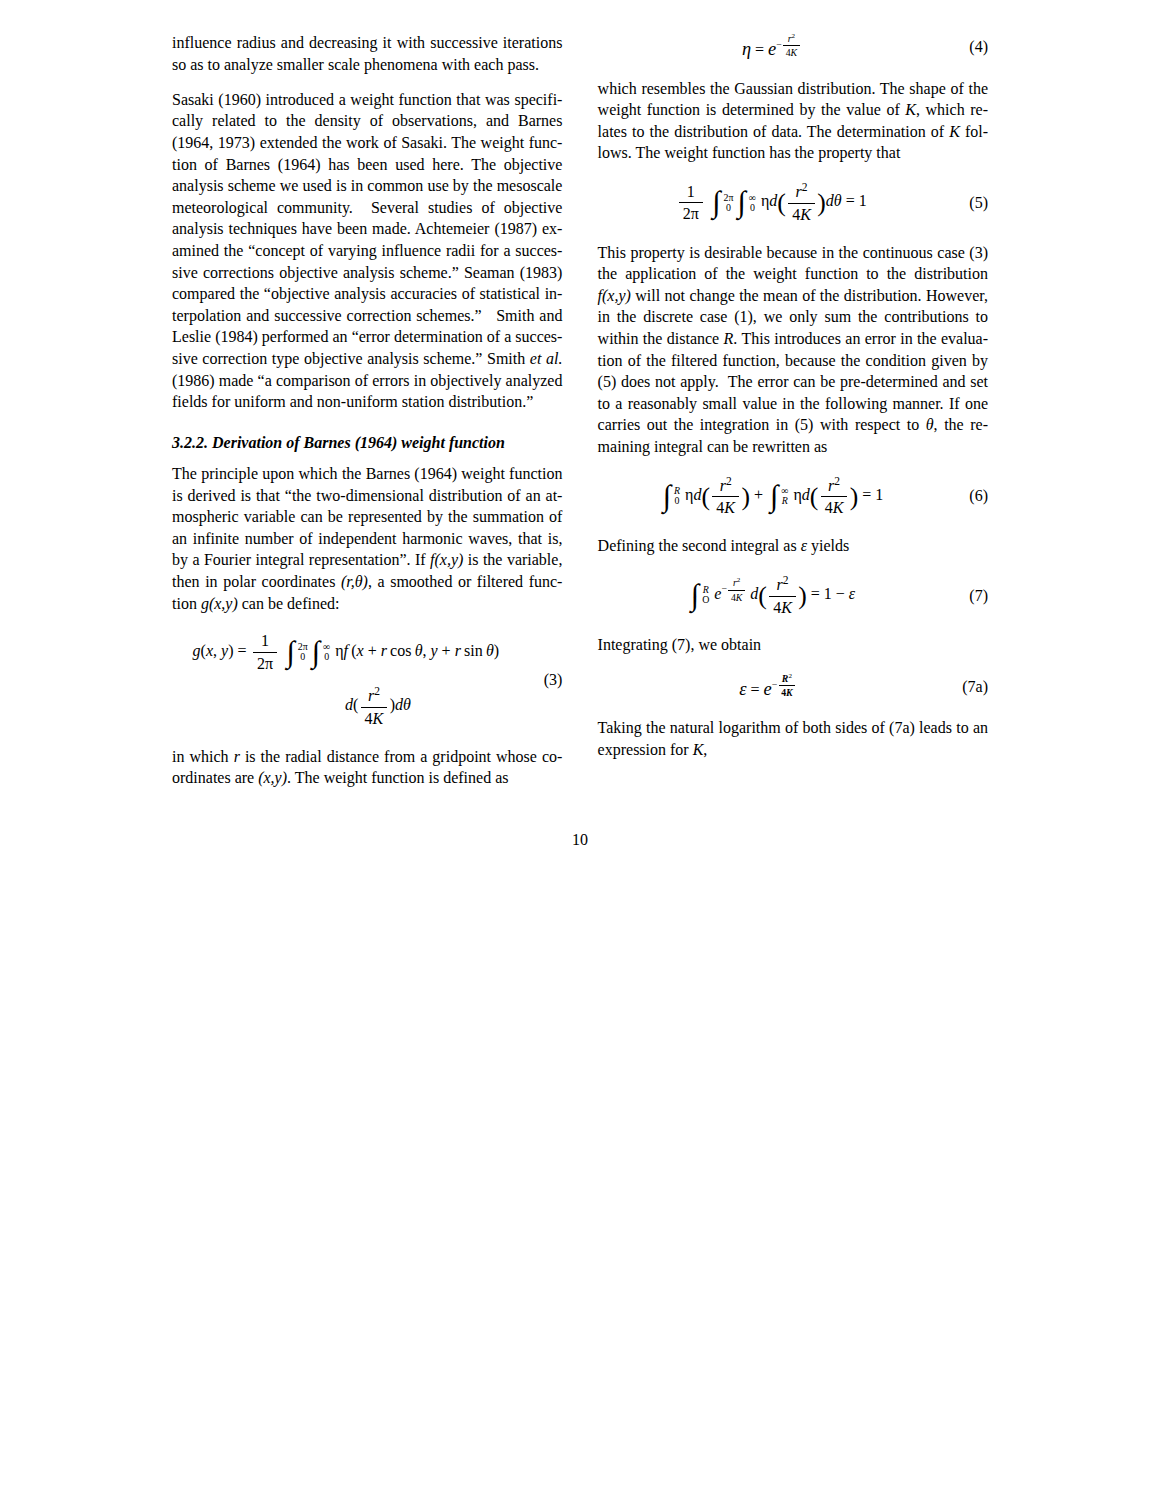influence radius and decreasing it with successive iterations so as to analyze smaller scale phenomena with each pass.
Sasaki (1960) introduced a weight function that was specifically related to the density of observations, and Barnes (1964, 1973) extended the work of Sasaki. The weight function of Barnes (1964) has been used here. The objective analysis scheme we used is in common use by the mesoscale meteorological community. Several studies of objective analysis techniques have been made. Achtemeier (1987) examined the “concept of varying influence radii for a successive corrections objective analysis scheme.” Seaman (1983) compared the “objective analysis accuracies of statistical interpolation and successive correction schemes.” Smith and Leslie (1984) performed an “error determination of a successive correction type objective analysis scheme.” Smith et al. (1986) made “a comparison of errors in objectively analyzed fields for uniform and non-uniform station distribution.”
3.2.2. Derivation of Barnes (1964) weight function
The principle upon which the Barnes (1964) weight function is derived is that “the two-dimensional distribution of an atmospheric variable can be represented by the summation of an infinite number of independent harmonic waves, that is, by a Fourier integral representation”. If f(x,y) is the variable, then in polar coordinates (r,θ), a smoothed or filtered function g(x,y) can be defined:
g(x, y) = 12π ∫2π 0∫∞0 ηf (x + r cos θ, y + r sin θ)
d(r24K)dθ
(3)
in which r is the radial distance from a gridpoint whose coordinates are (x,y). The weight function is defined as
η = e−r24K
(4)
which resembles the Gaussian distribution. The shape of the weight function is determined by the value of K, which relates to the distribution of data. The determination of K follows. The weight function has the property that
12π ∫2π 0∫∞0 ηd(r24K) dθ = 1
(5)
This property is desirable because in the continuous case (3) the application of the weight function to the distribution f(x,y) will not change the mean of the distribution. However, in the discrete case (1), we only sum the contributions to within the distance R. This introduces an error in the evaluation of the filtered function, because the condition given by (5) does not apply. The error can be pre-determined and set to a reasonably small value in the following manner. If one carries out the integration in (5) with respect to θ, the remaining integral can be rewritten as
∫R 0 ηd(r24K) + ∫∞R ηd(r24K) = 1
(6)
Defining the second integral as ε yields
∫RO e−r24K d(r24K) = 1 − ε
(7)
Integrating (7), we obtain
ε = e−R24K
(7a)
Taking the natural logarithm of both sides of (7a) leads to an expression for K,
10